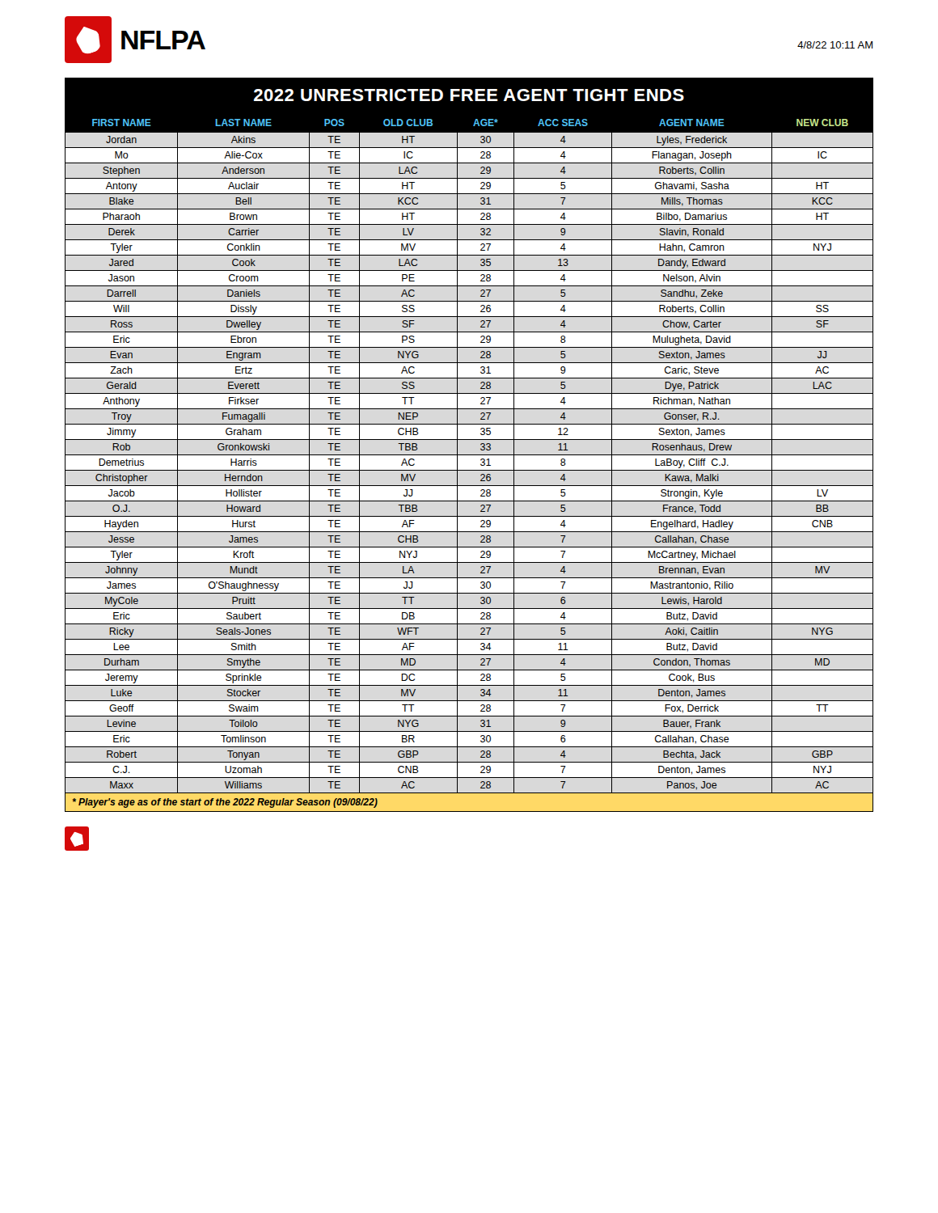NFLPA
4/8/22 10:11 AM
2022 UNRESTRICTED FREE AGENT TIGHT ENDS
| FIRST NAME | LAST NAME | POS | OLD CLUB | AGE* | ACC SEAS | AGENT NAME | NEW CLUB |
| --- | --- | --- | --- | --- | --- | --- | --- |
| Jordan | Akins | TE | HT | 30 | 4 | Lyles, Frederick | |
| Mo | Alie-Cox | TE | IC | 28 | 4 | Flanagan, Joseph | IC |
| Stephen | Anderson | TE | LAC | 29 | 4 | Roberts, Collin | |
| Antony | Auclair | TE | HT | 29 | 5 | Ghavami, Sasha | HT |
| Blake | Bell | TE | KCC | 31 | 7 | Mills, Thomas | KCC |
| Pharaoh | Brown | TE | HT | 28 | 4 | Bilbo, Damarius | HT |
| Derek | Carrier | TE | LV | 32 | 9 | Slavin, Ronald | |
| Tyler | Conklin | TE | MV | 27 | 4 | Hahn, Camron | NYJ |
| Jared | Cook | TE | LAC | 35 | 13 | Dandy, Edward | |
| Jason | Croom | TE | PE | 28 | 4 | Nelson, Alvin | |
| Darrell | Daniels | TE | AC | 27 | 5 | Sandhu, Zeke | |
| Will | Dissly | TE | SS | 26 | 4 | Roberts, Collin | SS |
| Ross | Dwelley | TE | SF | 27 | 4 | Chow, Carter | SF |
| Eric | Ebron | TE | PS | 29 | 8 | Mulugheta, David | |
| Evan | Engram | TE | NYG | 28 | 5 | Sexton, James | JJ |
| Zach | Ertz | TE | AC | 31 | 9 | Caric, Steve | AC |
| Gerald | Everett | TE | SS | 28 | 5 | Dye, Patrick | LAC |
| Anthony | Firkser | TE | TT | 27 | 4 | Richman, Nathan | |
| Troy | Fumagalli | TE | NEP | 27 | 4 | Gonser, R.J. | |
| Jimmy | Graham | TE | CHB | 35 | 12 | Sexton, James | |
| Rob | Gronkowski | TE | TBB | 33 | 11 | Rosenhaus, Drew | |
| Demetrius | Harris | TE | AC | 31 | 8 | LaBoy, Cliff C.J. | |
| Christopher | Herndon | TE | MV | 26 | 4 | Kawa, Malki | |
| Jacob | Hollister | TE | JJ | 28 | 5 | Strongin, Kyle | LV |
| O.J. | Howard | TE | TBB | 27 | 5 | France, Todd | BB |
| Hayden | Hurst | TE | AF | 29 | 4 | Engelhard, Hadley | CNB |
| Jesse | James | TE | CHB | 28 | 7 | Callahan, Chase | |
| Tyler | Kroft | TE | NYJ | 29 | 7 | McCartney, Michael | |
| Johnny | Mundt | TE | LA | 27 | 4 | Brennan, Evan | MV |
| James | O'Shaughnessy | TE | JJ | 30 | 7 | Mastrantonio, Rilio | |
| MyCole | Pruitt | TE | TT | 30 | 6 | Lewis, Harold | |
| Eric | Saubert | TE | DB | 28 | 4 | Butz, David | |
| Ricky | Seals-Jones | TE | WFT | 27 | 5 | Aoki, Caitlin | NYG |
| Lee | Smith | TE | AF | 34 | 11 | Butz, David | |
| Durham | Smythe | TE | MD | 27 | 4 | Condon, Thomas | MD |
| Jeremy | Sprinkle | TE | DC | 28 | 5 | Cook, Bus | |
| Luke | Stocker | TE | MV | 34 | 11 | Denton, James | |
| Geoff | Swaim | TE | TT | 28 | 7 | Fox, Derrick | TT |
| Levine | Toilolo | TE | NYG | 31 | 9 | Bauer, Frank | |
| Eric | Tomlinson | TE | BR | 30 | 6 | Callahan, Chase | |
| Robert | Tonyan | TE | GBP | 28 | 4 | Bechta, Jack | GBP |
| C.J. | Uzomah | TE | CNB | 29 | 7 | Denton, James | NYJ |
| Maxx | Williams | TE | AC | 28 | 7 | Panos, Joe | AC |
| * Player's age as of the start of the 2022 Regular Season (09/08/22) |